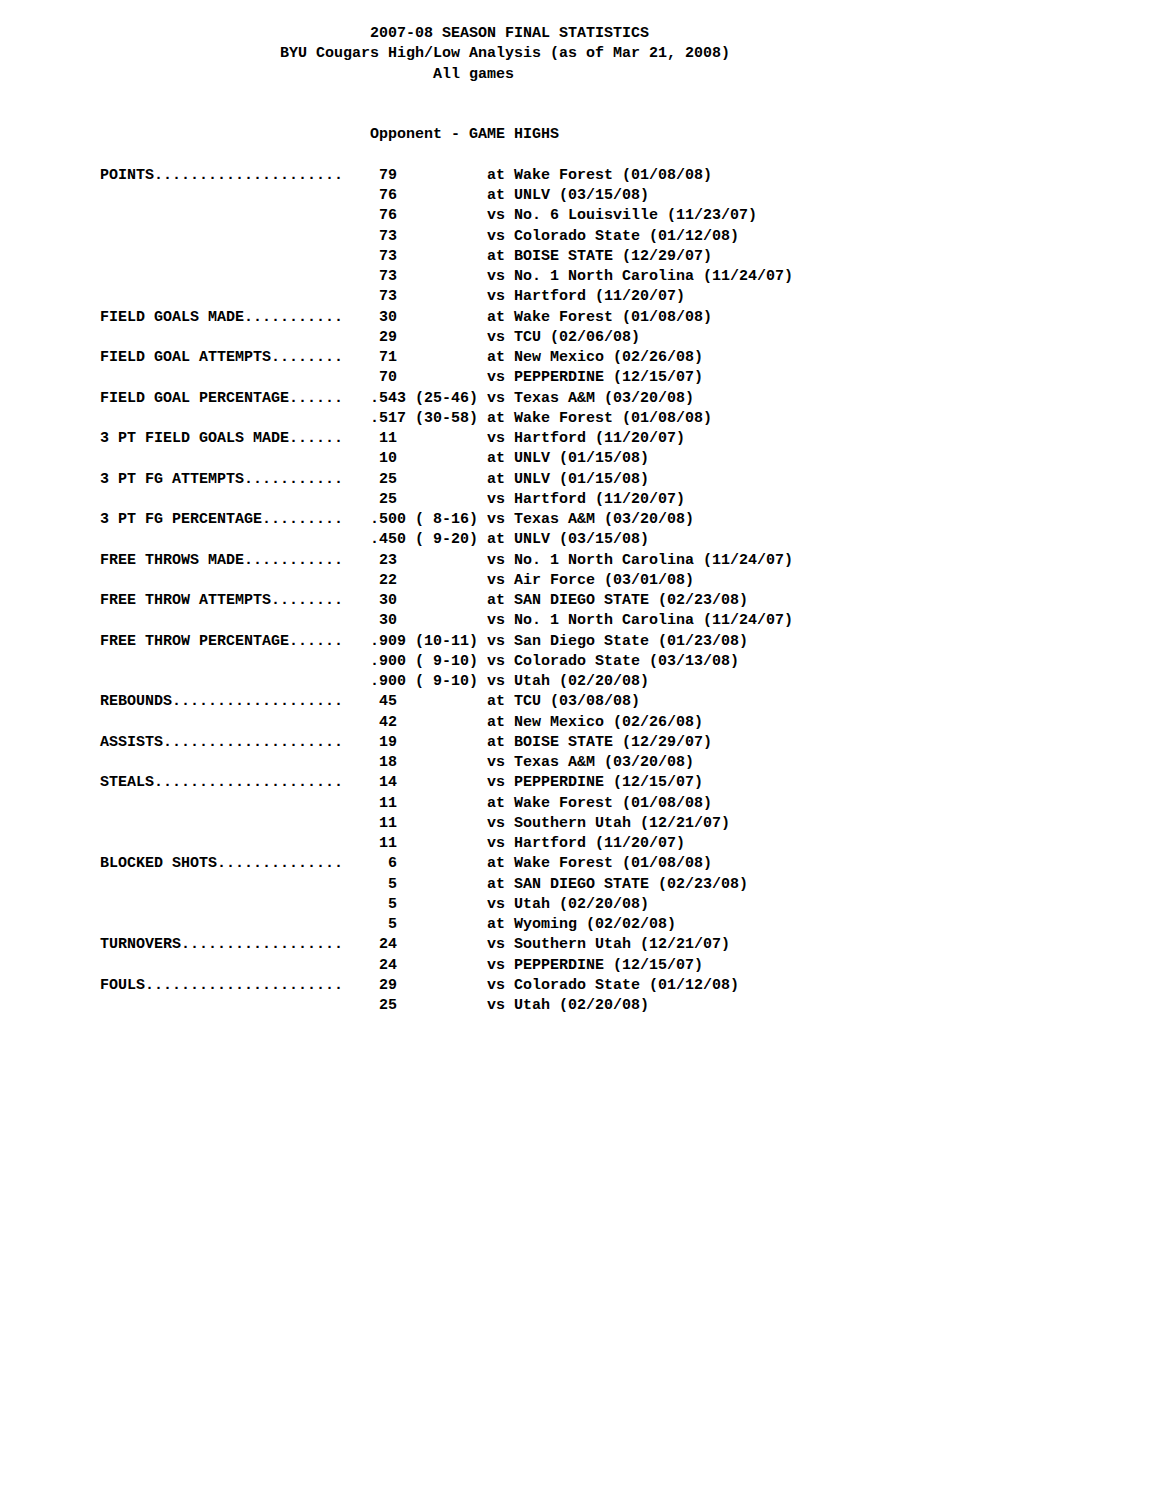2007-08 SEASON FINAL STATISTICS
                    BYU Cougars High/Low Analysis (as of Mar 21, 2008)
                                     All games


                              Opponent - GAME HIGHS

POINTS.....................    79          at Wake Forest (01/08/08)
                               76          at UNLV (03/15/08)
                               76          vs No. 6 Louisville (11/23/07)
                               73          vs Colorado State (01/12/08)
                               73          at BOISE STATE (12/29/07)
                               73          vs No. 1 North Carolina (11/24/07)
                               73          vs Hartford (11/20/07)
FIELD GOALS MADE...........    30          at Wake Forest (01/08/08)
                               29          vs TCU (02/06/08)
FIELD GOAL ATTEMPTS........    71          at New Mexico (02/26/08)
                               70          vs PEPPERDINE (12/15/07)
FIELD GOAL PERCENTAGE......   .543 (25-46) vs Texas A&M (03/20/08)
                              .517 (30-58) at Wake Forest (01/08/08)
3 PT FIELD GOALS MADE......    11          vs Hartford (11/20/07)
                               10          at UNLV (01/15/08)
3 PT FG ATTEMPTS...........    25          at UNLV (01/15/08)
                               25          vs Hartford (11/20/07)
3 PT FG PERCENTAGE.........   .500 ( 8-16) vs Texas A&M (03/20/08)
                              .450 ( 9-20) at UNLV (03/15/08)
FREE THROWS MADE...........    23          vs No. 1 North Carolina (11/24/07)
                               22          vs Air Force (03/01/08)
FREE THROW ATTEMPTS........    30          at SAN DIEGO STATE (02/23/08)
                               30          vs No. 1 North Carolina (11/24/07)
FREE THROW PERCENTAGE......   .909 (10-11) vs San Diego State (01/23/08)
                              .900 ( 9-10) vs Colorado State (03/13/08)
                              .900 ( 9-10) vs Utah (02/20/08)
REBOUNDS...................    45          at TCU (03/08/08)
                               42          at New Mexico (02/26/08)
ASSISTS....................    19          at BOISE STATE (12/29/07)
                               18          vs Texas A&M (03/20/08)
STEALS.....................    14          vs PEPPERDINE (12/15/07)
                               11          at Wake Forest (01/08/08)
                               11          vs Southern Utah (12/21/07)
                               11          vs Hartford (11/20/07)
BLOCKED SHOTS..............     6          at Wake Forest (01/08/08)
                                5          at SAN DIEGO STATE (02/23/08)
                                5          vs Utah (02/20/08)
                                5          at Wyoming (02/02/08)
TURNOVERS..................    24          vs Southern Utah (12/21/07)
                               24          vs PEPPERDINE (12/15/07)
FOULS......................    29          vs Colorado State (01/12/08)
                               25          vs Utah (02/20/08)